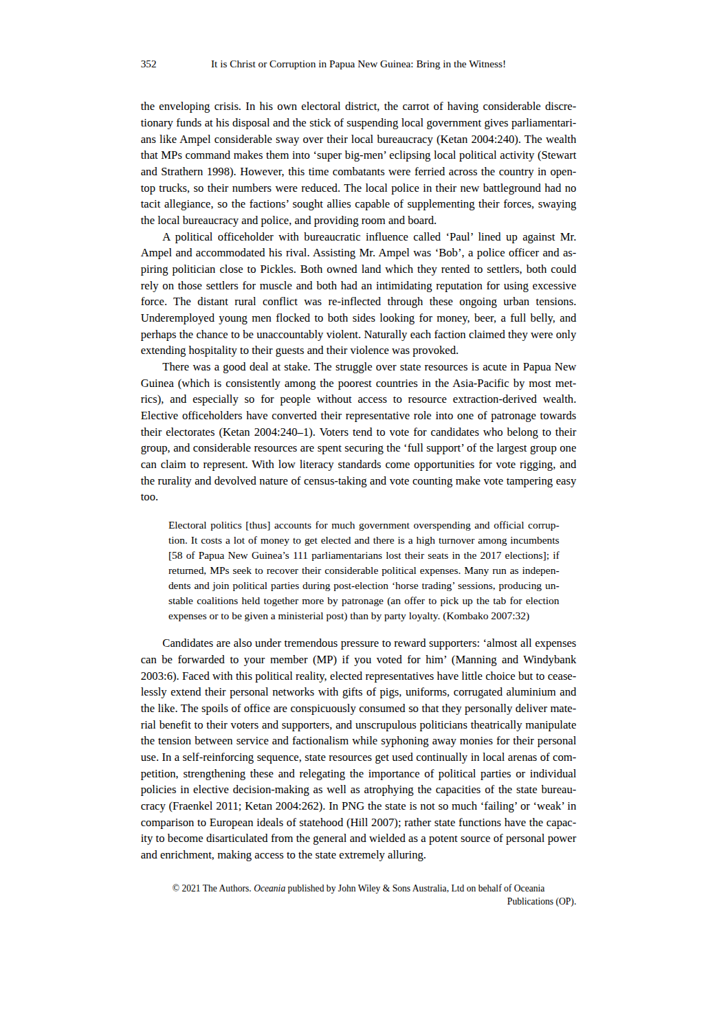352
It is Christ or Corruption in Papua New Guinea: Bring in the Witness!
the enveloping crisis. In his own electoral district, the carrot of having considerable discretionary funds at his disposal and the stick of suspending local government gives parliamentarians like Ampel considerable sway over their local bureaucracy (Ketan 2004:240). The wealth that MPs command makes them into ‘super big-men’ eclipsing local political activity (Stewart and Strathern 1998). However, this time combatants were ferried across the country in open-top trucks, so their numbers were reduced. The local police in their new battleground had no tacit allegiance, so the factions’ sought allies capable of supplementing their forces, swaying the local bureaucracy and police, and providing room and board.
A political officeholder with bureaucratic influence called ‘Paul’ lined up against Mr. Ampel and accommodated his rival. Assisting Mr. Ampel was ‘Bob’, a police officer and aspiring politician close to Pickles. Both owned land which they rented to settlers, both could rely on those settlers for muscle and both had an intimidating reputation for using excessive force. The distant rural conflict was re-inflected through these ongoing urban tensions. Underemployed young men flocked to both sides looking for money, beer, a full belly, and perhaps the chance to be unaccountably violent. Naturally each faction claimed they were only extending hospitality to their guests and their violence was provoked.
There was a good deal at stake. The struggle over state resources is acute in Papua New Guinea (which is consistently among the poorest countries in the Asia-Pacific by most metrics), and especially so for people without access to resource extraction-derived wealth. Elective officeholders have converted their representative role into one of patronage towards their electorates (Ketan 2004:240–1). Voters tend to vote for candidates who belong to their group, and considerable resources are spent securing the ‘full support’ of the largest group one can claim to represent. With low literacy standards come opportunities for vote rigging, and the rurality and devolved nature of census-taking and vote counting make vote tampering easy too.
Electoral politics [thus] accounts for much government overspending and official corruption. It costs a lot of money to get elected and there is a high turnover among incumbents [58 of Papua New Guinea’s 111 parliamentarians lost their seats in the 2017 elections]; if returned, MPs seek to recover their considerable political expenses. Many run as independents and join political parties during post-election ‘horse trading’ sessions, producing unstable coalitions held together more by patronage (an offer to pick up the tab for election expenses or to be given a ministerial post) than by party loyalty. (Kombako 2007:32)
Candidates are also under tremendous pressure to reward supporters: ‘almost all expenses can be forwarded to your member (MP) if you voted for him’ (Manning and Windybank 2003:6). Faced with this political reality, elected representatives have little choice but to ceaselessly extend their personal networks with gifts of pigs, uniforms, corrugated aluminium and the like. The spoils of office are conspicuously consumed so that they personally deliver material benefit to their voters and supporters, and unscrupulous politicians theatrically manipulate the tension between service and factionalism while syphoning away monies for their personal use. In a self-reinforcing sequence, state resources get used continually in local arenas of competition, strengthening these and relegating the importance of political parties or individual policies in elective decision-making as well as atrophying the capacities of the state bureaucracy (Fraenkel 2011; Ketan 2004:262). In PNG the state is not so much ‘failing’ or ‘weak’ in comparison to European ideals of statehood (Hill 2007); rather state functions have the capacity to become disarticulated from the general and wielded as a potent source of personal power and enrichment, making access to the state extremely alluring.
© 2021 The Authors. Oceania published by John Wiley & Sons Australia, Ltd on behalf of Oceania
Publications (OP).